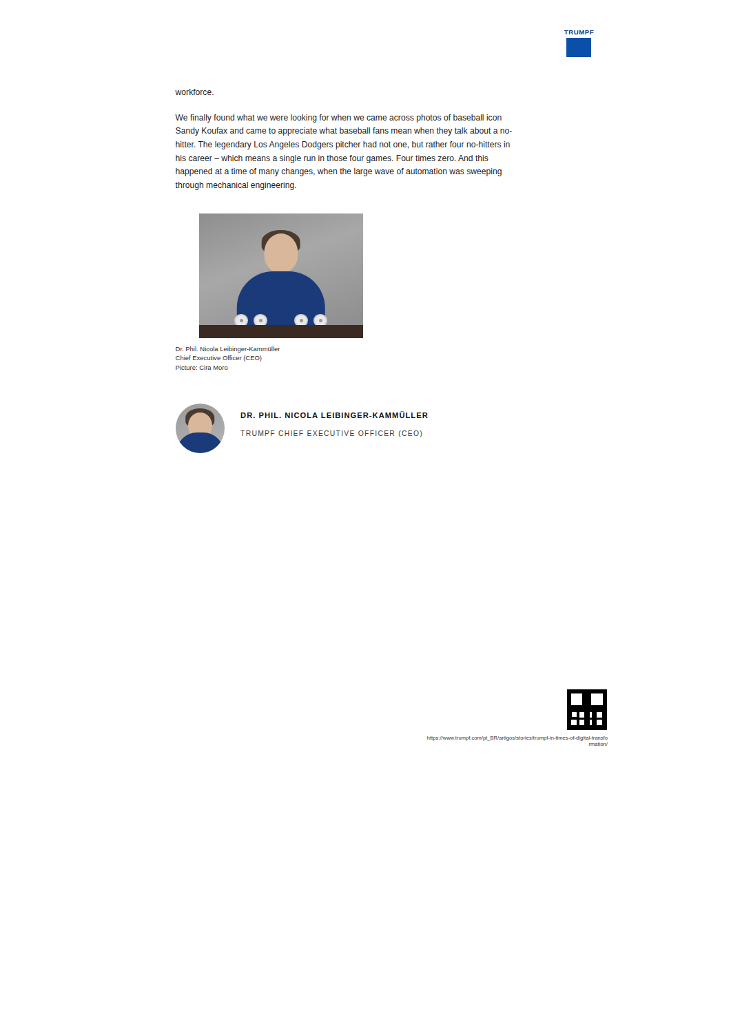TRUMPF
workforce.
We finally found what we were looking for when we came across photos of baseball icon Sandy Koufax and came to appreciate what baseball fans mean when they talk about a no-hitter. The legendary Los Angeles Dodgers pitcher had not one, but rather four no-hitters in his career – which means a single run in those four games. Four times zero. And this happened at a time of many changes, when the large wave of automation was sweeping through mechanical engineering.
Dr. Phil. Nicola Leibinger-Kammüller
Chief Executive Officer (CEO)
Picture: Cira Moro
DR. PHIL. NICOLA LEIBINGER-KAMMÜLLER
TRUMPF CHIEF EXECUTIVE OFFICER (CEO)
https://www.trumpf.com/pt_BR/artigos/stories/trumpf-in-times-of-digital-transformation/